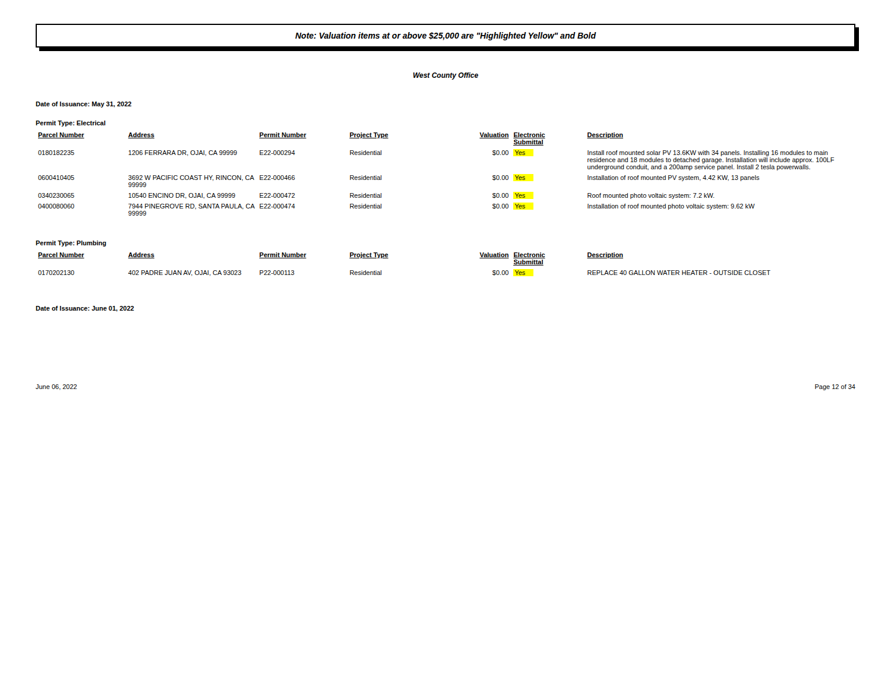Note: Valuation items at or above $25,000 are "Highlighted Yellow" and Bold
West County Office
Date of Issuance: May 31, 2022
Permit Type: Electrical
| Parcel Number | Address | Permit Number | Project Type | Valuation | Electronic Submittal | Description |
| --- | --- | --- | --- | --- | --- | --- |
| 0180182235 | 1206 FERRARA DR, OJAI, CA 99999 | E22-000294 | Residential | $0.00 | Yes | Install roof mounted solar PV 13.6KW with 34 panels. Installing 16 modules to main residence and 18 modules to detached garage. Installation will include approx. 100LF underground conduit, and a 200amp service panel. Install 2 tesla powerwalls. |
| 0600410405 | 3692 W PACIFIC COAST HY, RINCON, CA 99999 | E22-000466 | Residential | $0.00 | Yes | Installation of roof mounted PV system, 4.42 KW, 13 panels |
| 0340230065 | 10540 ENCINO DR, OJAI, CA 99999 | E22-000472 | Residential | $0.00 | Yes | Roof mounted photo voltaic system: 7.2 kW. |
| 0400080060 | 7944 PINEGROVE RD, SANTA PAULA, CA 99999 | E22-000474 | Residential | $0.00 | Yes | Installation of roof mounted photo voltaic system: 9.62 kW |
Permit Type: Plumbing
| Parcel Number | Address | Permit Number | Project Type | Valuation | Electronic Submittal | Description |
| --- | --- | --- | --- | --- | --- | --- |
| 0170202130 | 402 PADRE JUAN AV, OJAI, CA 93023 | P22-000113 | Residential | $0.00 | Yes | REPLACE 40 GALLON WATER HEATER - OUTSIDE CLOSET |
Date of Issuance: June 01, 2022
June 06, 2022 Page 12 of 34